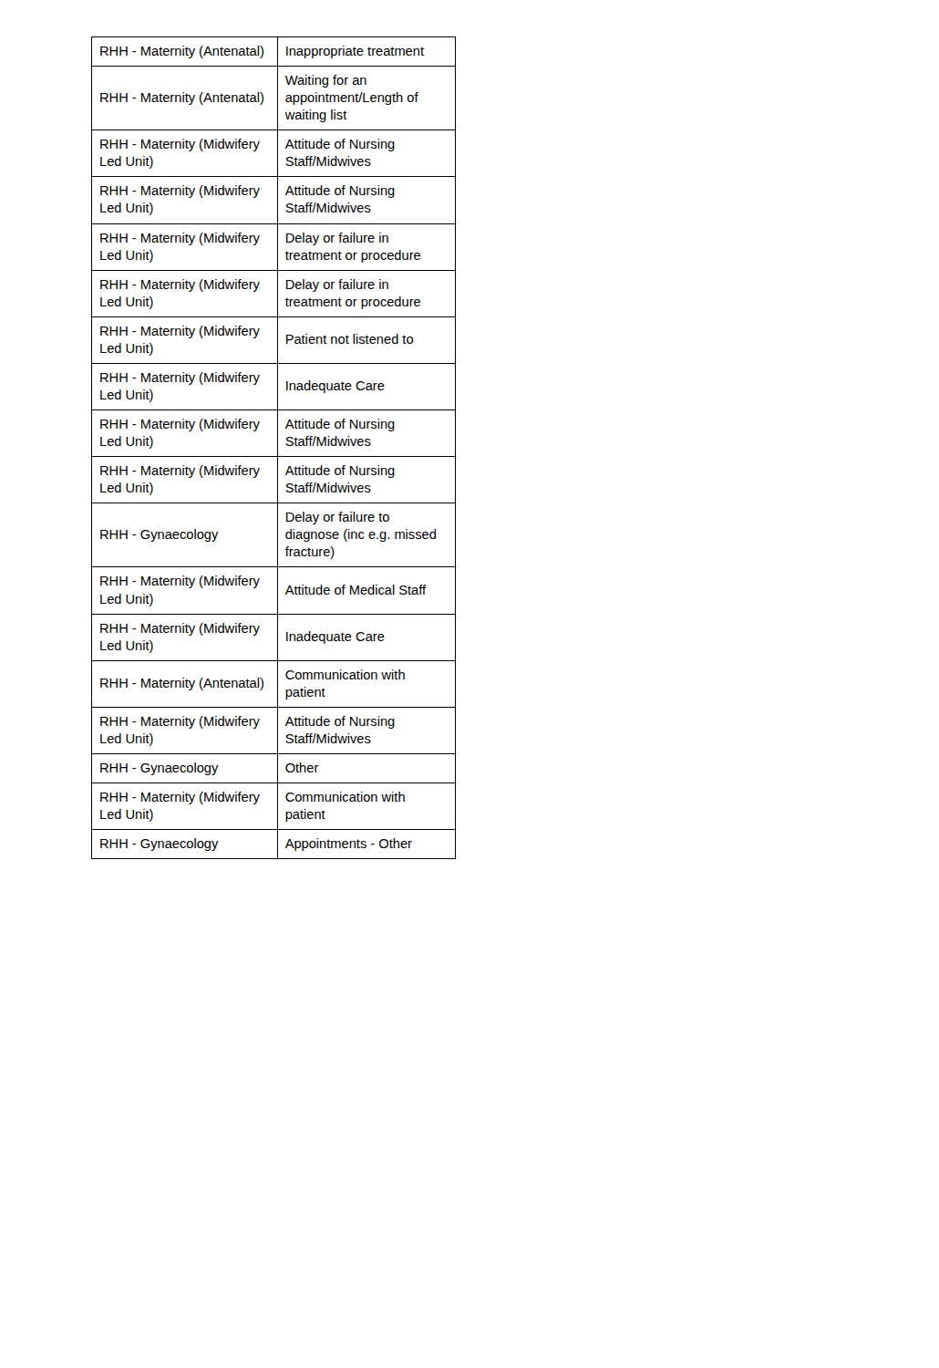| RHH - Maternity (Antenatal) | Inappropriate treatment |
| RHH - Maternity (Antenatal) | Waiting for an appointment/Length of waiting list |
| RHH - Maternity (Midwifery Led Unit) | Attitude of Nursing Staff/Midwives |
| RHH - Maternity (Midwifery Led Unit) | Attitude of Nursing Staff/Midwives |
| RHH - Maternity (Midwifery Led Unit) | Delay or failure in treatment or procedure |
| RHH - Maternity (Midwifery Led Unit) | Delay or failure in treatment or procedure |
| RHH - Maternity (Midwifery Led Unit) | Patient not listened to |
| RHH - Maternity (Midwifery Led Unit) | Inadequate Care |
| RHH - Maternity (Midwifery Led Unit) | Attitude of Nursing Staff/Midwives |
| RHH - Maternity (Midwifery Led Unit) | Attitude of Nursing Staff/Midwives |
| RHH - Gynaecology | Delay or failure to diagnose (inc e.g. missed fracture) |
| RHH - Maternity (Midwifery Led Unit) | Attitude of Medical Staff |
| RHH - Maternity (Midwifery Led Unit) | Inadequate Care |
| RHH - Maternity (Antenatal) | Communication with patient |
| RHH - Maternity (Midwifery Led Unit) | Attitude of Nursing Staff/Midwives |
| RHH - Gynaecology | Other |
| RHH - Maternity (Midwifery Led Unit) | Communication with patient |
| RHH - Gynaecology | Appointments - Other |